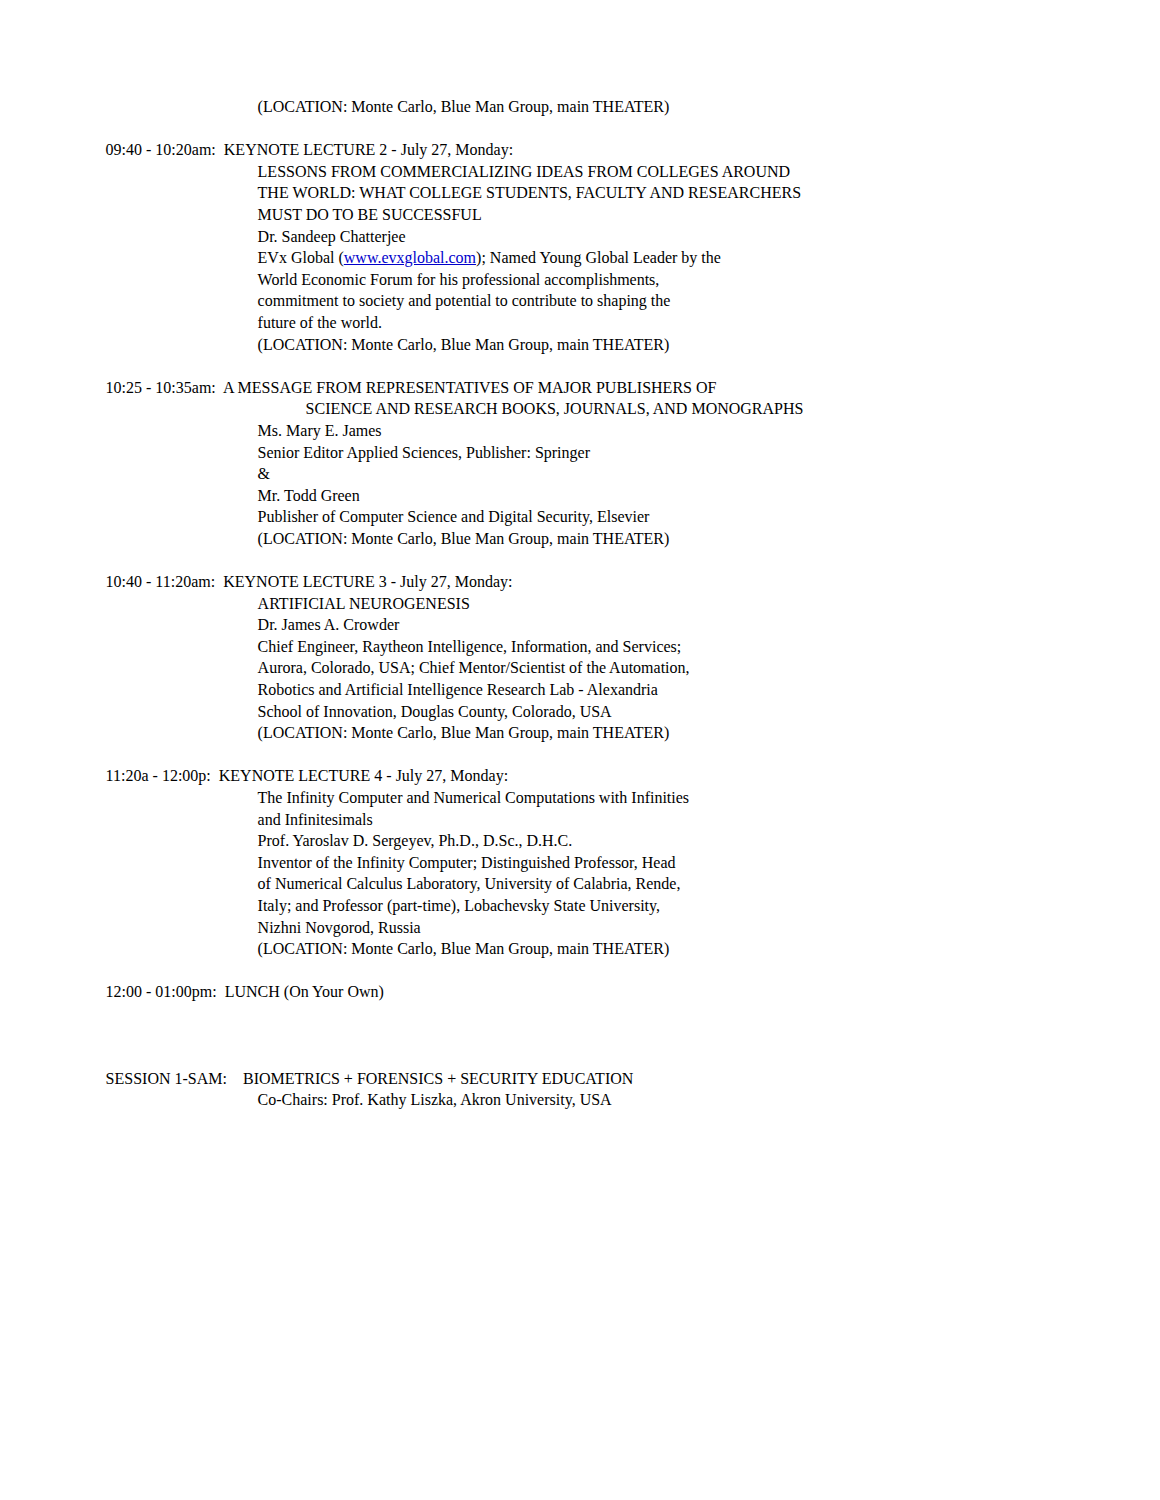(LOCATION: Monte Carlo, Blue Man Group, main THEATER)
09:40 - 10:20am: KEYNOTE LECTURE 2 - July 27, Monday:
LESSONS FROM COMMERCIALIZING IDEAS FROM COLLEGES AROUND
THE WORLD: WHAT COLLEGE STUDENTS, FACULTY AND RESEARCHERS
MUST DO TO BE SUCCESSFUL
Dr. Sandeep Chatterjee
EVx Global (www.evxglobal.com); Named Young Global Leader by the
World Economic Forum for his professional accomplishments,
commitment to society and potential to contribute to shaping the
future of the world.
(LOCATION: Monte Carlo, Blue Man Group, main THEATER)
10:25 - 10:35am: A MESSAGE FROM REPRESENTATIVES OF MAJOR PUBLISHERS OF
SCIENCE AND RESEARCH BOOKS, JOURNALS, AND MONOGRAPHS
Ms. Mary E. James
Senior Editor Applied Sciences, Publisher: Springer
&
Mr. Todd Green
Publisher of Computer Science and Digital Security, Elsevier
(LOCATION: Monte Carlo, Blue Man Group, main THEATER)
10:40 - 11:20am: KEYNOTE LECTURE 3 - July 27, Monday:
ARTIFICIAL NEUROGENESIS
Dr. James A. Crowder
Chief Engineer, Raytheon Intelligence, Information, and Services;
Aurora, Colorado, USA; Chief Mentor/Scientist of the Automation,
Robotics and Artificial Intelligence Research Lab - Alexandria
School of Innovation, Douglas County, Colorado, USA
(LOCATION: Monte Carlo, Blue Man Group, main THEATER)
11:20a - 12:00p: KEYNOTE LECTURE 4 - July 27, Monday:
The Infinity Computer and Numerical Computations with Infinities
and Infinitesimals
Prof. Yaroslav D. Sergeyev, Ph.D., D.Sc., D.H.C.
Inventor of the Infinity Computer; Distinguished Professor, Head
of Numerical Calculus Laboratory, University of Calabria, Rende,
Italy; and Professor (part-time), Lobachevsky State University,
Nizhni Novgorod, Russia
(LOCATION: Monte Carlo, Blue Man Group, main THEATER)
12:00 - 01:00pm: LUNCH (On Your Own)
SESSION 1-SAM: BIOMETRICS + FORENSICS + SECURITY EDUCATION
Co-Chairs: Prof. Kathy Liszka, Akron University, USA